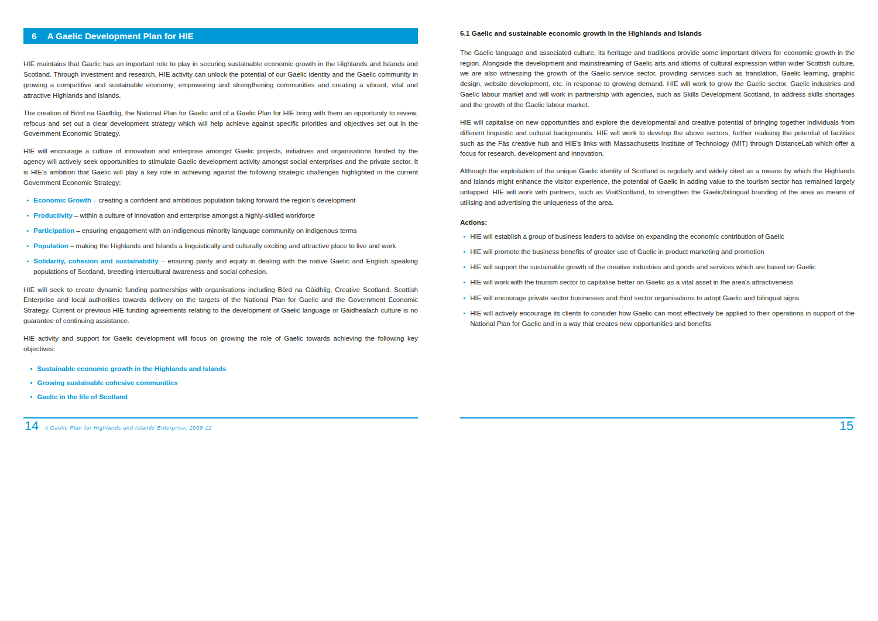6 A Gaelic Development Plan for HIE
HIE maintains that Gaelic has an important role to play in securing sustainable economic growth in the Highlands and Islands and Scotland. Through investment and research, HIE activity can unlock the potential of our Gaelic identity and the Gaelic community in growing a competitive and sustainable economy; empowering and strengthening communities and creating a vibrant, vital and attractive Highlands and Islands.
The creation of Bòrd na Gàidhlig, the National Plan for Gaelic and of a Gaelic Plan for HIE bring with them an opportunity to review, refocus and set out a clear development strategy which will help achieve against specific priorities and objectives set out in the Government Economic Strategy.
HIE will encourage a culture of innovation and enterprise amongst Gaelic projects, initiatives and organisations funded by the agency will actively seek opportunities to stimulate Gaelic development activity amongst social enterprises and the private sector. It is HIE's ambition that Gaelic will play a key role in achieving against the following strategic challenges highlighted in the current Government Economic Strategy:
Economic Growth – creating a confident and ambitious population taking forward the region's development
Productivity – within a culture of innovation and enterprise amongst a highly-skilled workforce
Participation – ensuring engagement with an indigenous minority language community on indigenous terms
Population – making the Highlands and Islands a linguistically and culturally exciting and attractive place to live and work
Solidarity, cohesion and sustainability – ensuring parity and equity in dealing with the native Gaelic and English speaking populations of Scotland, breeding intercultural awareness and social cohesion.
HIE will seek to create dynamic funding partnerships with organisations including Bòrd na Gàidhlig, Creative Scotland, Scottish Enterprise and local authorities towards delivery on the targets of the National Plan for Gaelic and the Government Economic Strategy. Current or previous HIE funding agreements relating to the development of Gaelic language or Gàidhealach culture is no guarantee of continuing assistance.
HIE activity and support for Gaelic development will focus on growing the role of Gaelic towards achieving the following key objectives:
Sustainable economic growth in the Highlands and Islands
Growing sustainable cohesive communities
Gaelic in the life of Scotland
14
A Gaelic Plan for Highlands and Islands Enterprise, 2009-12
6.1 Gaelic and sustainable economic growth in the Highlands and Islands
The Gaelic language and associated culture, its heritage and traditions provide some important drivers for economic growth in the region. Alongside the development and mainstreaming of Gaelic arts and idioms of cultural expression within wider Scottish culture, we are also witnessing the growth of the Gaelic-service sector, providing services such as translation, Gaelic learning, graphic design, website development, etc. in response to growing demand. HIE will work to grow the Gaelic sector, Gaelic industries and Gaelic labour market and will work in partnership with agencies, such as Skills Development Scotland, to address skills shortages and the growth of the Gaelic labour market.
HIE will capitalise on new opportunities and explore the developmental and creative potential of bringing together individuals from different linguistic and cultural backgrounds. HIE will work to develop the above sectors, further realising the potential of facilities such as the Fàs creative hub and HIE's links with Massachusetts Institute of Technology (MIT) through DistanceLab which offer a focus for research, development and innovation.
Although the exploitation of the unique Gaelic identity of Scotland is regularly and widely cited as a means by which the Highlands and Islands might enhance the visitor experience, the potential of Gaelic in adding value to the tourism sector has remained largely untapped. HIE will work with partners, such as VisitScotland, to strengthen the Gaelic/bilingual branding of the area as means of utilising and advertising the uniqueness of the area.
Actions:
HIE will establish a group of business leaders to advise on expanding the economic contribution of Gaelic
HIE will promote the business benefits of greater use of Gaelic in product marketing and promotion
HIE will support the sustainable growth of the creative industries and goods and services which are based on Gaelic
HIE will work with the tourism sector to capitalise better on Gaelic as a vital asset in the area's attractiveness
HIE will encourage private sector businesses and third sector organisations to adopt Gaelic and bilingual signs
HIE will actively encourage its clients to consider how Gaelic can most effectively be applied to their operations in support of the National Plan for Gaelic and in a way that creates new opportunities and benefits
15